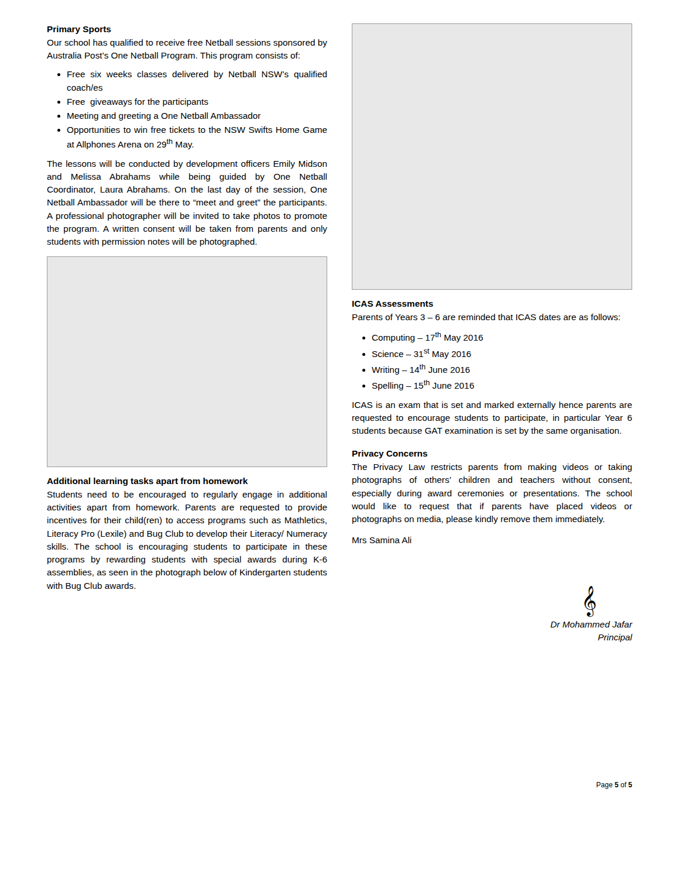Primary Sports
Our school has qualified to receive free Netball sessions sponsored by Australia Post’s One Netball Program. This program consists of:
Free six weeks classes delivered by Netball NSW’s qualified coach/es
Free giveaways for the participants
Meeting and greeting a One Netball Ambassador
Opportunities to win free tickets to the NSW Swifts Home Game at Allphones Arena on 29th May.
The lessons will be conducted by development officers Emily Midson and Melissa Abrahams while being guided by One Netball Coordinator, Laura Abrahams. On the last day of the session, One Netball Ambassador will be there to “meet and greet” the participants. A professional photographer will be invited to take photos to promote the program. A written consent will be taken from parents and only students with permission notes will be photographed.
Additional learning tasks apart from homework
Students need to be encouraged to regularly engage in additional activities apart from homework. Parents are requested to provide incentives for their child(ren) to access programs such as Mathletics, Literacy Pro (Lexile) and Bug Club to develop their Literacy/ Numeracy skills. The school is encouraging students to participate in these programs by rewarding students with special awards during K-6 assemblies, as seen in the photograph below of Kindergarten students with Bug Club awards.
ICAS Assessments
Parents of Years 3 – 6 are reminded that ICAS dates are as follows:
Computing – 17th May 2016
Science – 31st May 2016
Writing – 14th June 2016
Spelling – 15th June 2016
ICAS is an exam that is set and marked externally hence parents are requested to encourage students to participate, in particular Year 6 students because GAT examination is set by the same organisation.
Privacy Concerns
The Privacy Law restricts parents from making videos or taking photographs of others’ children and teachers without consent, especially during award ceremonies or presentations. The school would like to request that if parents have placed videos or photographs on media, please kindly remove them immediately.
Mrs Samina Ali
𝄞
Dr Mohammed Jafar
Principal
Page 5 of 5